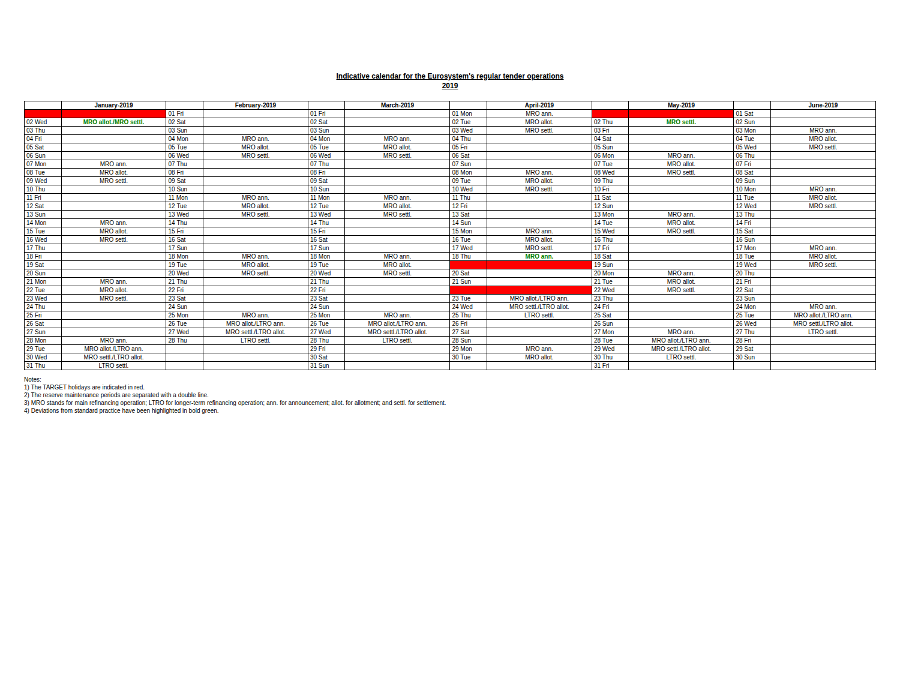Indicative calendar for the Eurosystem's regular tender operations
2019
| | January-2019 | | February-2019 | | March-2019 | | April-2019 | | May-2019 | | June-2019 |
| --- | --- | --- | --- | --- | --- | --- | --- | --- | --- | --- | --- |
| 01 Tue | | 01 Fri | | 01 Fri | | 01 Mon | MRO ann. | 01 Wed | | 01 Sat | |
| 02 Wed | MRO allot./MRO settl. | 02 Sat | | 02 Sat | | 02 Tue | MRO allot. | 02 Thu | MRO settl. | 02 Sun | |
| 03 Thu | | 03 Sun | | 03 Sun | | 03 Wed | MRO settl. | 03 Fri | | 03 Mon | MRO ann. |
| 04 Fri | | 04 Mon | MRO ann. | 04 Mon | MRO ann. | 04 Thu | | 04 Sat | | 04 Tue | MRO allot. |
| 05 Sat | | 05 Tue | MRO allot. | 05 Tue | MRO allot. | 05 Fri | | 05 Sun | | 05 Wed | MRO settl. |
| 06 Sun | | 06 Wed | MRO settl. | 06 Wed | MRO settl. | 06 Sat | | 06 Mon | MRO ann. | 06 Thu | |
| 07 Mon | MRO ann. | 07 Thu | | 07 Thu | | 07 Sun | | 07 Tue | MRO allot. | 07 Fri | |
| 08 Tue | MRO allot. | 08 Fri | | 08 Fri | | 08 Mon | MRO ann. | 08 Wed | MRO settl. | 08 Sat | |
| 09 Wed | MRO settl. | 09 Sat | | 09 Sat | | 09 Tue | MRO allot. | 09 Thu | | 09 Sun | |
| 10 Thu | | 10 Sun | | 10 Sun | | 10 Wed | MRO settl. | 10 Fri | | 10 Mon | MRO ann. |
| 11 Fri | | 11 Mon | MRO ann. | 11 Mon | MRO ann. | 11 Thu | | 11 Sat | | 11 Tue | MRO allot. |
| 12 Sat | | 12 Tue | MRO allot. | 12 Tue | MRO allot. | 12 Fri | | 12 Sun | | 12 Wed | MRO settl. |
| 13 Sun | | 13 Wed | MRO settl. | 13 Wed | MRO settl. | 13 Sat | | 13 Mon | MRO ann. | 13 Thu | |
| 14 Mon | MRO ann. | 14 Thu | | 14 Thu | | 14 Sun | | 14 Tue | MRO allot. | 14 Fri | |
| 15 Tue | MRO allot. | 15 Fri | | 15 Fri | | 15 Mon | MRO ann. | 15 Wed | MRO settl. | 15 Sat | |
| 16 Wed | MRO settl. | 16 Sat | | 16 Sat | | 16 Tue | MRO allot. | 16 Thu | | 16 Sun | |
| 17 Thu | | 17 Sun | | 17 Sun | | 17 Wed | MRO settl. | 17 Fri | | 17 Mon | MRO ann. |
| 18 Fri | | 18 Mon | MRO ann. | 18 Mon | MRO ann. | 18 Thu | MRO ann. | 18 Sat | | 18 Tue | MRO allot. |
| 19 Sat | | 19 Tue | MRO allot. | 19 Tue | MRO allot. | 19 Fri | | 19 Sun | | 19 Wed | MRO settl. |
| 20 Sun | | 20 Wed | MRO settl. | 20 Wed | MRO settl. | 20 Sat | | 20 Mon | MRO ann. | 20 Thu | |
| 21 Mon | MRO ann. | 21 Thu | | 21 Thu | | 21 Sun | | 21 Tue | MRO allot. | 21 Fri | |
| 22 Tue | MRO allot. | 22 Fri | | 22 Fri | | 22 Mon | | 22 Wed | MRO settl. | 22 Sat | |
| 23 Wed | MRO settl. | 23 Sat | | 23 Sat | | 23 Tue | MRO allot./LTRO ann. | 23 Thu | | 23 Sun | |
| 24 Thu | | 24 Sun | | 24 Sun | | 24 Wed | MRO settl./LTRO allot. | 24 Fri | | 24 Mon | MRO ann. |
| 25 Fri | | 25 Mon | MRO ann. | 25 Mon | MRO ann. | 25 Thu | LTRO settl. | 25 Sat | | 25 Tue | MRO allot./LTRO ann. |
| 26 Sat | | 26 Tue | MRO allot./LTRO ann. | 26 Tue | MRO allot./LTRO ann. | 26 Fri | | 26 Sun | | 26 Wed | MRO settl./LTRO allot. |
| 27 Sun | | 27 Wed | MRO settl./LTRO allot. | 27 Wed | MRO settl./LTRO allot. | 27 Sat | | 27 Mon | MRO ann. | 27 Thu | LTRO settl. |
| 28 Mon | MRO ann. | 28 Thu | LTRO settl. | 28 Thu | LTRO settl. | 28 Sun | | 28 Tue | MRO allot./LTRO ann. | 28 Fri | |
| 29 Tue | MRO allot./LTRO ann. | | | 29 Fri | | 29 Mon | MRO ann. | 29 Wed | MRO settl./LTRO allot. | 29 Sat | |
| 30 Wed | MRO settl./LTRO allot. | | | 30 Sat | | 30 Tue | MRO allot. | 30 Thu | LTRO settl. | 30 Sun | |
| 31 Thu | LTRO settl. | | | 31 Sun | | | | 31 Fri | | | |
Notes:
1) The TARGET holidays are indicated in red.
2) The reserve maintenance periods are separated with a double line.
3) MRO stands for main refinancing operation; LTRO for longer-term refinancing operation; ann. for announcement; allot. for allotment; and settl. for settlement.
4) Deviations from standard practice have been highlighted in bold green.